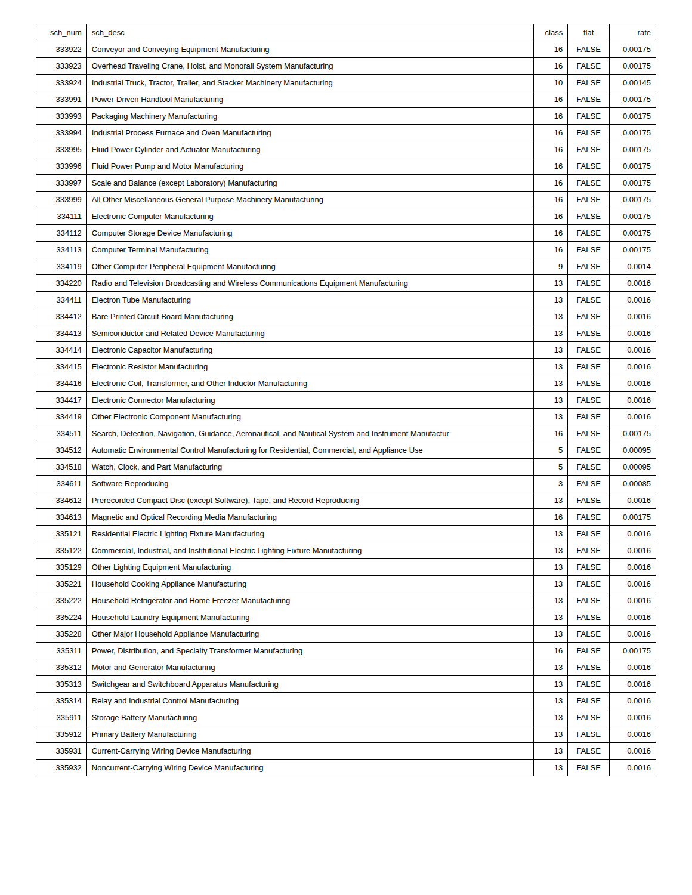| sch_num | sch_desc | class | flat | rate |
| --- | --- | --- | --- | --- |
| 333922 | Conveyor and Conveying Equipment Manufacturing | 16 | FALSE | 0.00175 |
| 333923 | Overhead Traveling Crane, Hoist, and Monorail System Manufacturing | 16 | FALSE | 0.00175 |
| 333924 | Industrial Truck, Tractor, Trailer, and Stacker Machinery Manufacturing | 10 | FALSE | 0.00145 |
| 333991 | Power-Driven Handtool Manufacturing | 16 | FALSE | 0.00175 |
| 333993 | Packaging Machinery Manufacturing | 16 | FALSE | 0.00175 |
| 333994 | Industrial Process Furnace and Oven Manufacturing | 16 | FALSE | 0.00175 |
| 333995 | Fluid Power Cylinder and Actuator Manufacturing | 16 | FALSE | 0.00175 |
| 333996 | Fluid Power Pump and Motor Manufacturing | 16 | FALSE | 0.00175 |
| 333997 | Scale and Balance (except Laboratory) Manufacturing | 16 | FALSE | 0.00175 |
| 333999 | All Other Miscellaneous General Purpose Machinery Manufacturing | 16 | FALSE | 0.00175 |
| 334111 | Electronic Computer Manufacturing | 16 | FALSE | 0.00175 |
| 334112 | Computer Storage Device Manufacturing | 16 | FALSE | 0.00175 |
| 334113 | Computer Terminal Manufacturing | 16 | FALSE | 0.00175 |
| 334119 | Other Computer Peripheral Equipment Manufacturing | 9 | FALSE | 0.0014 |
| 334220 | Radio and Television Broadcasting and Wireless Communications Equipment Manufacturing | 13 | FALSE | 0.0016 |
| 334411 | Electron Tube Manufacturing | 13 | FALSE | 0.0016 |
| 334412 | Bare Printed Circuit Board Manufacturing | 13 | FALSE | 0.0016 |
| 334413 | Semiconductor and Related Device Manufacturing | 13 | FALSE | 0.0016 |
| 334414 | Electronic Capacitor Manufacturing | 13 | FALSE | 0.0016 |
| 334415 | Electronic Resistor Manufacturing | 13 | FALSE | 0.0016 |
| 334416 | Electronic Coil, Transformer, and Other Inductor Manufacturing | 13 | FALSE | 0.0016 |
| 334417 | Electronic Connector Manufacturing | 13 | FALSE | 0.0016 |
| 334419 | Other Electronic Component Manufacturing | 13 | FALSE | 0.0016 |
| 334511 | Search, Detection, Navigation, Guidance, Aeronautical, and Nautical System and Instrument Manufactur | 16 | FALSE | 0.00175 |
| 334512 | Automatic Environmental Control Manufacturing for Residential, Commercial, and Appliance Use | 5 | FALSE | 0.00095 |
| 334518 | Watch, Clock, and Part Manufacturing | 5 | FALSE | 0.00095 |
| 334611 | Software Reproducing | 3 | FALSE | 0.00085 |
| 334612 | Prerecorded Compact Disc (except Software), Tape, and Record Reproducing | 13 | FALSE | 0.0016 |
| 334613 | Magnetic and Optical Recording Media Manufacturing | 16 | FALSE | 0.00175 |
| 335121 | Residential Electric Lighting Fixture Manufacturing | 13 | FALSE | 0.0016 |
| 335122 | Commercial, Industrial, and Institutional Electric Lighting Fixture Manufacturing | 13 | FALSE | 0.0016 |
| 335129 | Other Lighting Equipment Manufacturing | 13 | FALSE | 0.0016 |
| 335221 | Household Cooking Appliance Manufacturing | 13 | FALSE | 0.0016 |
| 335222 | Household Refrigerator and Home Freezer Manufacturing | 13 | FALSE | 0.0016 |
| 335224 | Household Laundry Equipment Manufacturing | 13 | FALSE | 0.0016 |
| 335228 | Other Major Household Appliance Manufacturing | 13 | FALSE | 0.0016 |
| 335311 | Power, Distribution, and Specialty Transformer Manufacturing | 16 | FALSE | 0.00175 |
| 335312 | Motor and Generator Manufacturing | 13 | FALSE | 0.0016 |
| 335313 | Switchgear and Switchboard Apparatus Manufacturing | 13 | FALSE | 0.0016 |
| 335314 | Relay and Industrial Control Manufacturing | 13 | FALSE | 0.0016 |
| 335911 | Storage Battery Manufacturing | 13 | FALSE | 0.0016 |
| 335912 | Primary Battery Manufacturing | 13 | FALSE | 0.0016 |
| 335931 | Current-Carrying Wiring Device Manufacturing | 13 | FALSE | 0.0016 |
| 335932 | Noncurrent-Carrying Wiring Device Manufacturing | 13 | FALSE | 0.0016 |